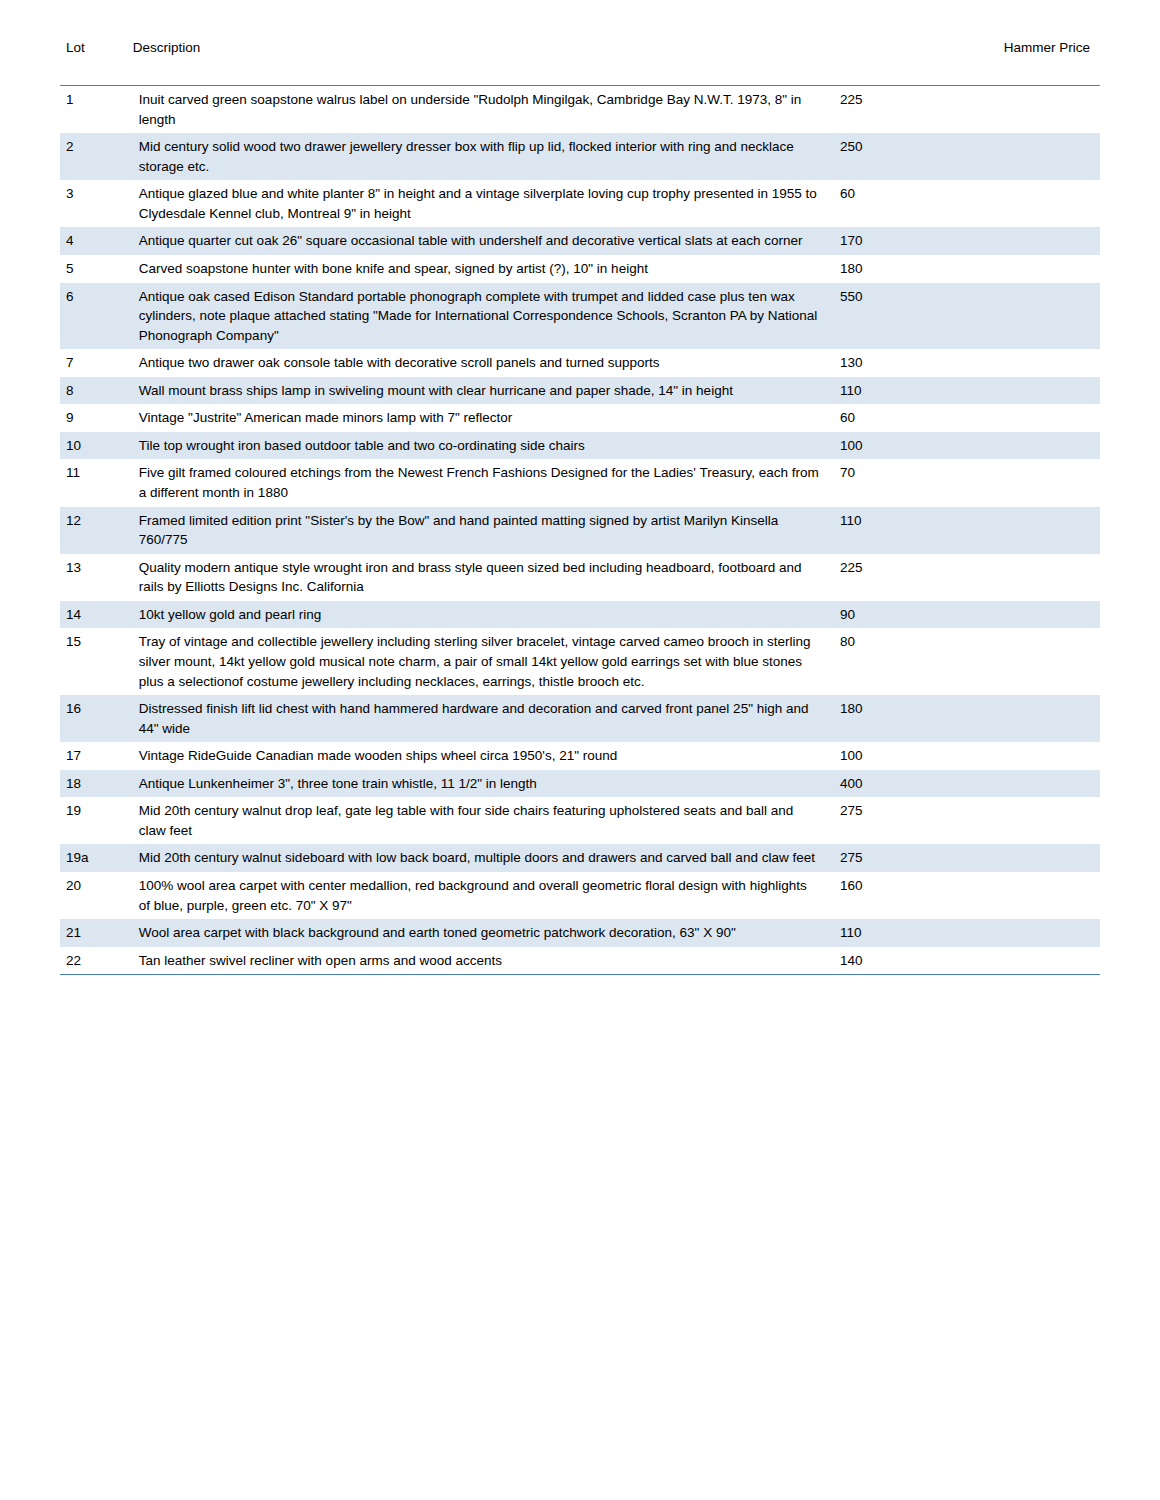| Lot | Description | Hammer Price |
| --- | --- | --- |
| 1 | Inuit carved green soapstone walrus label on underside "Rudolph Mingilgak, Cambridge Bay N.W.T. 1973, 8" in length | 225 |
| 2 | Mid century solid wood two drawer jewellery dresser box with flip up lid, flocked interior with ring and necklace storage etc. | 250 |
| 3 | Antique glazed blue and white planter 8" in height and a vintage silverplate loving cup trophy presented in 1955 to Clydesdale Kennel club, Montreal 9" in height | 60 |
| 4 | Antique quarter cut oak 26" square occasional table with undershelf and decorative vertical slats at each corner | 170 |
| 5 | Carved soapstone hunter with bone knife and spear, signed by artist (?), 10" in height | 180 |
| 6 | Antique oak cased Edison Standard portable phonograph complete with trumpet and lidded case plus ten wax cylinders, note plaque attached stating "Made for International Correspondence Schools, Scranton PA by National Phonograph Company" | 550 |
| 7 | Antique two drawer oak console table with decorative scroll panels and turned supports | 130 |
| 8 | Wall mount brass ships lamp in swiveling mount with clear hurricane and paper shade, 14" in height | 110 |
| 9 | Vintage "Justrite" American made minors lamp with 7" reflector | 60 |
| 10 | Tile top wrought iron based outdoor table and two co-ordinating side chairs | 100 |
| 11 | Five gilt framed coloured etchings from the Newest French Fashions Designed for the Ladies' Treasury, each from a different month in 1880 | 70 |
| 12 | Framed limited edition print "Sister's by the Bow" and hand painted matting signed by artist Marilyn Kinsella 760/775 | 110 |
| 13 | Quality modern antique style wrought iron and brass style queen sized bed including headboard, footboard and rails by Elliotts Designs Inc. California | 225 |
| 14 | 10kt yellow gold and pearl ring | 90 |
| 15 | Tray of vintage and collectible jewellery including sterling silver bracelet, vintage carved cameo brooch in sterling silver mount, 14kt yellow gold musical note charm, a pair of small 14kt yellow gold earrings set with blue stones plus a selectionof costume jewellery including necklaces, earrings, thistle brooch etc. | 80 |
| 16 | Distressed finish lift lid chest with hand hammered hardware and decoration and carved front panel 25" high and 44" wide | 180 |
| 17 | Vintage RideGuide Canadian made wooden ships wheel circa 1950's, 21" round | 100 |
| 18 | Antique Lunkenheimer 3", three tone train whistle, 11 1/2" in length | 400 |
| 19 | Mid 20th century walnut drop leaf, gate leg table with four side chairs featuring upholstered seats and ball and claw feet | 275 |
| 19a | Mid 20th century walnut sideboard with low back board, multiple doors and drawers and carved ball and claw feet | 275 |
| 20 | 100% wool area carpet with center medallion, red background and overall geometric floral design with highlights of blue, purple, green etc. 70" X 97" | 160 |
| 21 | Wool area carpet with black background and earth toned geometric patchwork decoration, 63" X 90" | 110 |
| 22 | Tan leather swivel recliner with open arms and wood accents | 140 |